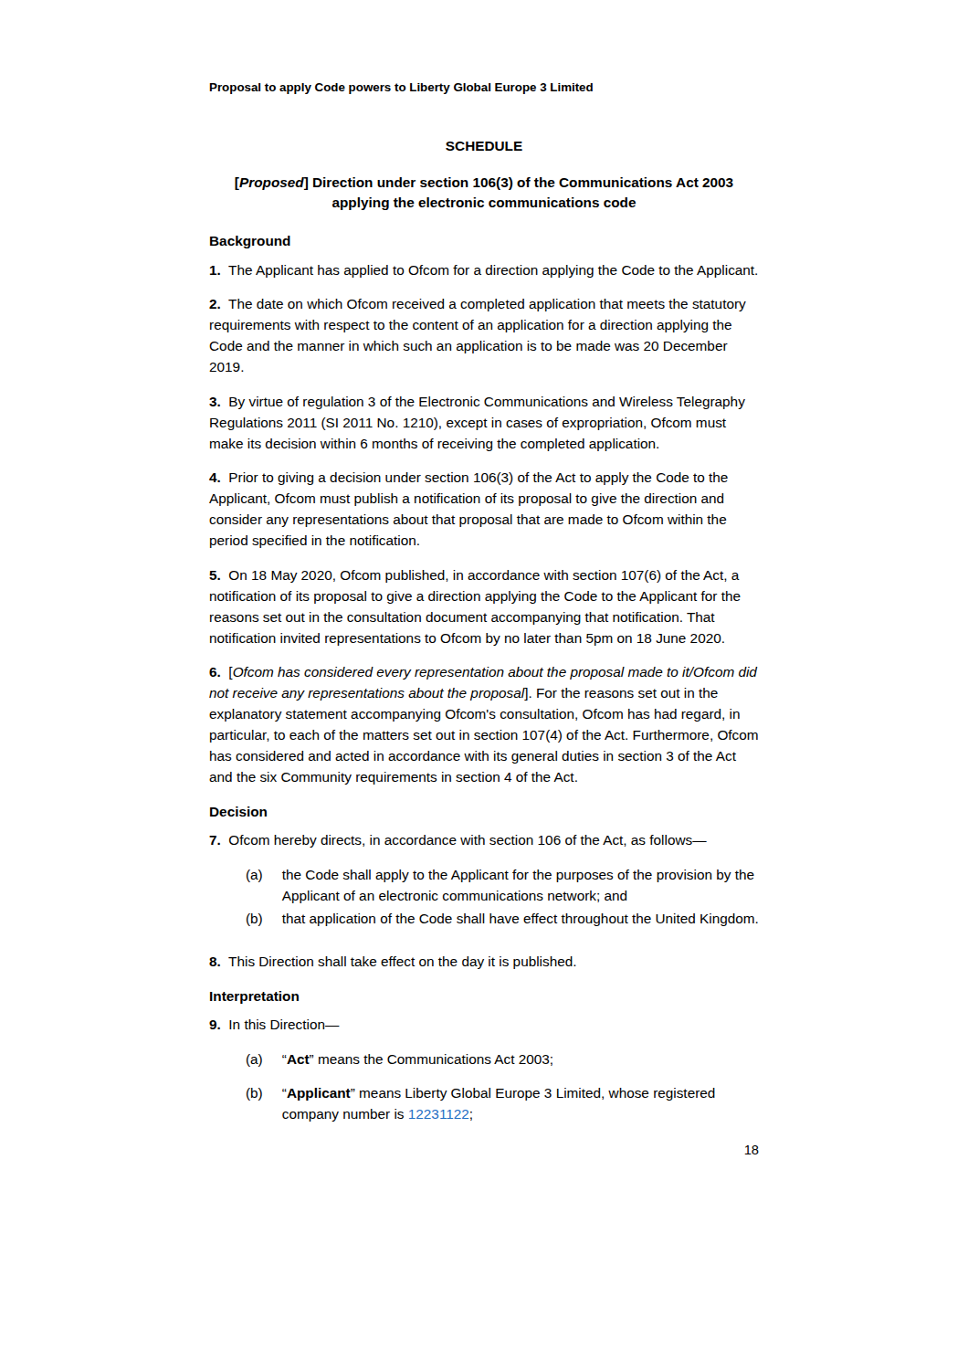Proposal to apply Code powers to Liberty Global Europe 3 Limited
SCHEDULE
[Proposed] Direction under section 106(3) of the Communications Act 2003 applying the electronic communications code
Background
1. The Applicant has applied to Ofcom for a direction applying the Code to the Applicant.
2. The date on which Ofcom received a completed application that meets the statutory requirements with respect to the content of an application for a direction applying the Code and the manner in which such an application is to be made was 20 December 2019.
3. By virtue of regulation 3 of the Electronic Communications and Wireless Telegraphy Regulations 2011 (SI 2011 No. 1210), except in cases of expropriation, Ofcom must make its decision within 6 months of receiving the completed application.
4. Prior to giving a decision under section 106(3) of the Act to apply the Code to the Applicant, Ofcom must publish a notification of its proposal to give the direction and consider any representations about that proposal that are made to Ofcom within the period specified in the notification.
5. On 18 May 2020, Ofcom published, in accordance with section 107(6) of the Act, a notification of its proposal to give a direction applying the Code to the Applicant for the reasons set out in the consultation document accompanying that notification. That notification invited representations to Ofcom by no later than 5pm on 18 June 2020.
6. [Ofcom has considered every representation about the proposal made to it/Ofcom did not receive any representations about the proposal]. For the reasons set out in the explanatory statement accompanying Ofcom's consultation, Ofcom has had regard, in particular, to each of the matters set out in section 107(4) of the Act. Furthermore, Ofcom has considered and acted in accordance with its general duties in section 3 of the Act and the six Community requirements in section 4 of the Act.
Decision
7. Ofcom hereby directs, in accordance with section 106 of the Act, as follows—
(a) the Code shall apply to the Applicant for the purposes of the provision by the Applicant of an electronic communications network; and
(b) that application of the Code shall have effect throughout the United Kingdom.
8. This Direction shall take effect on the day it is published.
Interpretation
9. In this Direction—
(a)“Act” means the Communications Act 2003;
(b)“Applicant” means Liberty Global Europe 3 Limited, whose registered company number is 12231122;
18